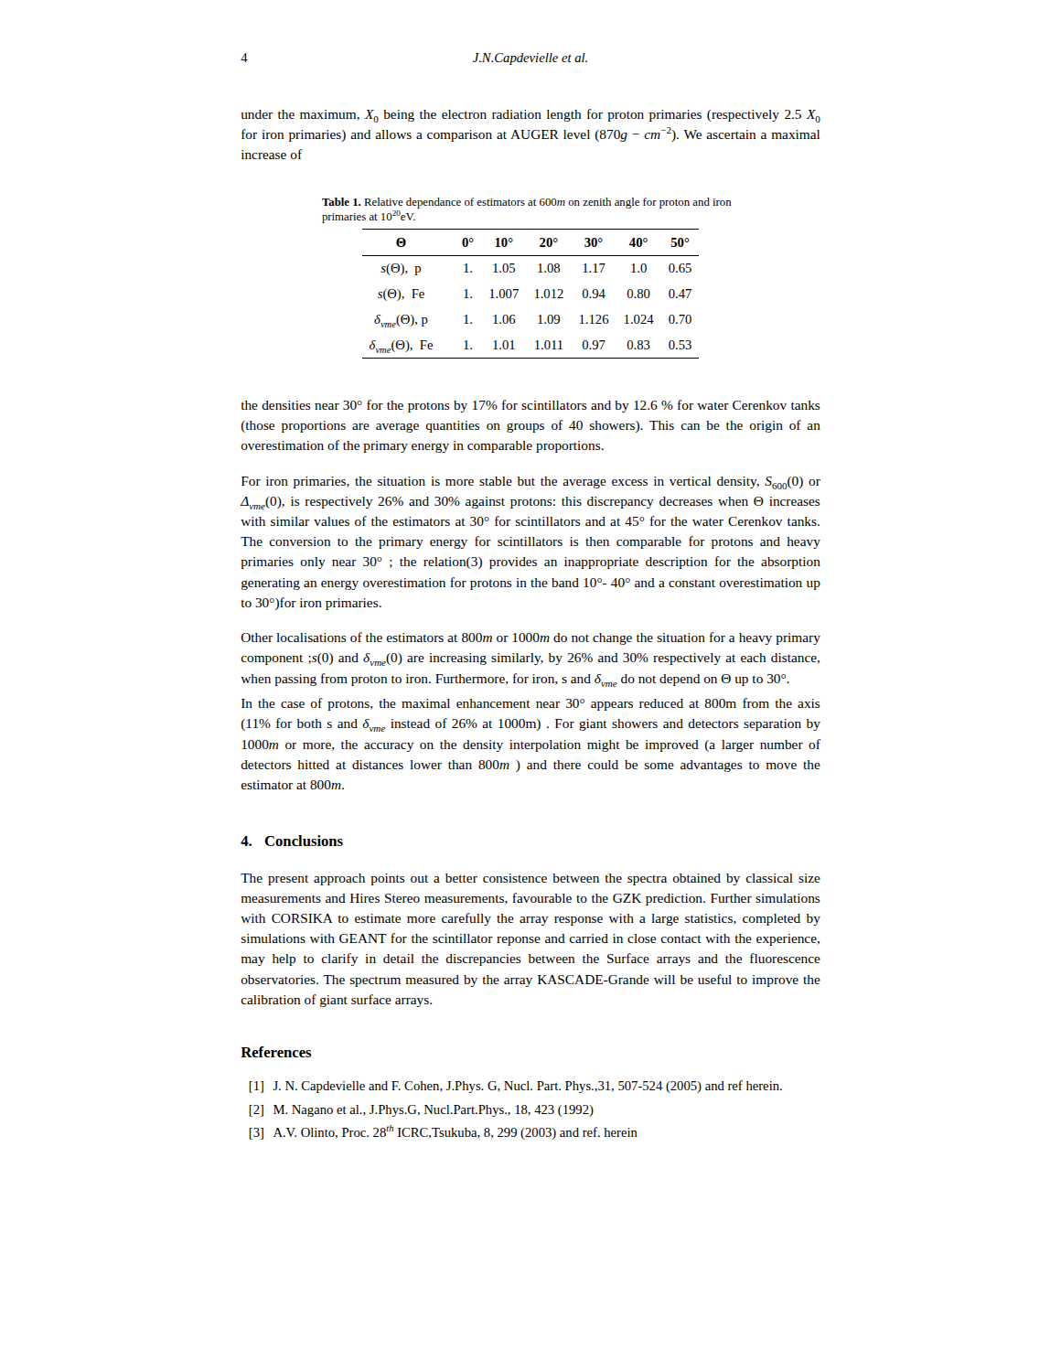4
J.N.Capdevielle et al.
under the maximum, X0 being the electron radiation length for proton primaries (respectively 2.5 X0 for iron primaries) and allows a comparison at AUGER level (870 g − cm−2). We ascertain a maximal increase of
Table 1. Relative dependance of estimators at 600 m on zenith angle for proton and iron primaries at 1020eV.
| Θ | 0° | 10° | 20° | 30° | 40° | 50° |
| --- | --- | --- | --- | --- | --- | --- |
| s (Θ), p | 1. | 1.05 | 1.08 | 1.17 | 1.0 | 0.65 |
| s (Θ), Fe | 1. | 1.007 | 1.012 | 0.94 | 0.80 | 0.47 |
| δ vme (Θ), p | 1. | 1.06 | 1.09 | 1.126 | 1.024 | 0.70 |
| δ vme (Θ), Fe | 1. | 1.01 | 1.011 | 0.97 | 0.83 | 0.53 |
the densities near 30° for the protons by 17% for scintillators and by 12.6 % for water Cerenkov tanks (those proportions are average quantities on groups of 40 showers). This can be the origin of an overestimation of the primary energy in comparable proportions.
For iron primaries, the situation is more stable but the average excess in vertical density, S600(0) or Δvme(0), is respectively 26% and 30% against protons: this discrepancy decreases when Θ increases with similar values of the estimators at 30° for scintillators and at 45° for the water Cerenkov tanks. The conversion to the primary energy for scintillators is then comparable for protons and heavy primaries only near 30° ; the relation(3) provides an inappropriate description for the absorption generating an energy overestimation for protons in the band 10°- 40° and a constant overestimation up to 30°)for iron primaries.
Other localisations of the estimators at 800 m or 1000 m do not change the situation for a heavy primary component ;s(0) and δvme(0) are increasing similarly, by 26% and 30% respectively at each distance, when passing from proton to iron. Furthermore, for iron, s and δvme do not depend on Θ up to 30°.
In the case of protons, the maximal enhancement near 30° appears reduced at 800m from the axis (11% for both s and δvme instead of 26% at 1000m) . For giant showers and detectors separation by 1000 m or more, the accuracy on the density interpolation might be improved (a larger number of detectors hitted at distances lower than 800 m ) and there could be some advantages to move the estimator at 800 m.
4. Conclusions
The present approach points out a better consistence between the spectra obtained by classical size measurements and Hires Stereo measurements, favourable to the GZK prediction. Further simulations with CORSIKA to estimate more carefully the array response with a large statistics, completed by simulations with GEANT for the scintillator reponse and carried in close contact with the experience, may help to clarify in detail the discrepancies between the Surface arrays and the fluorescence observatories. The spectrum measured by the array KASCADE-Grande will be useful to improve the calibration of giant surface arrays.
References
[1] J. N. Capdevielle and F. Cohen, J.Phys. G, Nucl. Part. Phys.,31, 507-524 (2005) and ref herein.
[2] M. Nagano et al., J.Phys.G, Nucl.Part.Phys., 18, 423 (1992)
[3] A.V. Olinto, Proc. 28th ICRC,Tsukuba, 8, 299 (2003) and ref. herein